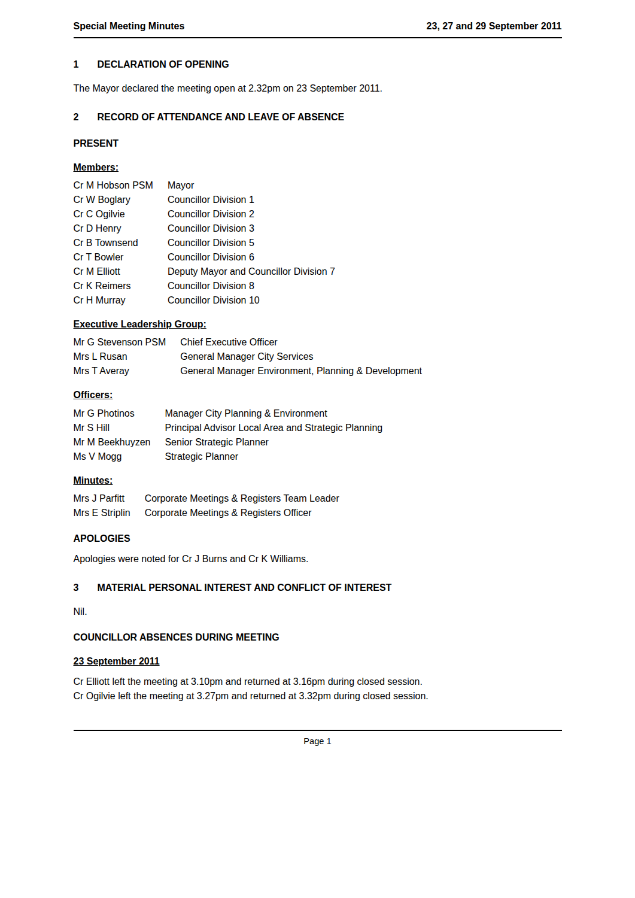Special Meeting Minutes 23, 27 and 29 September 2011
1 DECLARATION OF OPENING
The Mayor declared the meeting open at 2.32pm on 23 September 2011.
2 RECORD OF ATTENDANCE AND LEAVE OF ABSENCE
PRESENT
Members:
| Cr M Hobson PSM | Mayor |
| Cr W Boglary | Councillor Division 1 |
| Cr C Ogilvie | Councillor Division 2 |
| Cr D Henry | Councillor Division 3 |
| Cr B Townsend | Councillor Division 5 |
| Cr T Bowler | Councillor Division 6 |
| Cr M Elliott | Deputy Mayor and Councillor Division 7 |
| Cr K Reimers | Councillor Division 8 |
| Cr H Murray | Councillor Division 10 |
Executive Leadership Group:
| Mr G Stevenson PSM | Chief Executive Officer |
| Mrs L Rusan | General Manager City Services |
| Mrs T Averay | General Manager Environment, Planning & Development |
Officers:
| Mr G Photinos | Manager City Planning & Environment |
| Mr S Hill | Principal Advisor Local Area and Strategic Planning |
| Mr M Beekhuyzen | Senior Strategic Planner |
| Ms V Mogg | Strategic Planner |
Minutes:
| Mrs J Parfitt | Corporate Meetings & Registers Team Leader |
| Mrs E Striplin | Corporate Meetings & Registers Officer |
APOLOGIES
Apologies were noted for Cr J Burns and Cr K Williams.
3 MATERIAL PERSONAL INTEREST AND CONFLICT OF INTEREST
Nil.
COUNCILLOR ABSENCES DURING MEETING
23 September 2011
Cr Elliott left the meeting at 3.10pm and returned at 3.16pm during closed session.
Cr Ogilvie left the meeting at 3.27pm and returned at 3.32pm during closed session.
Page 1